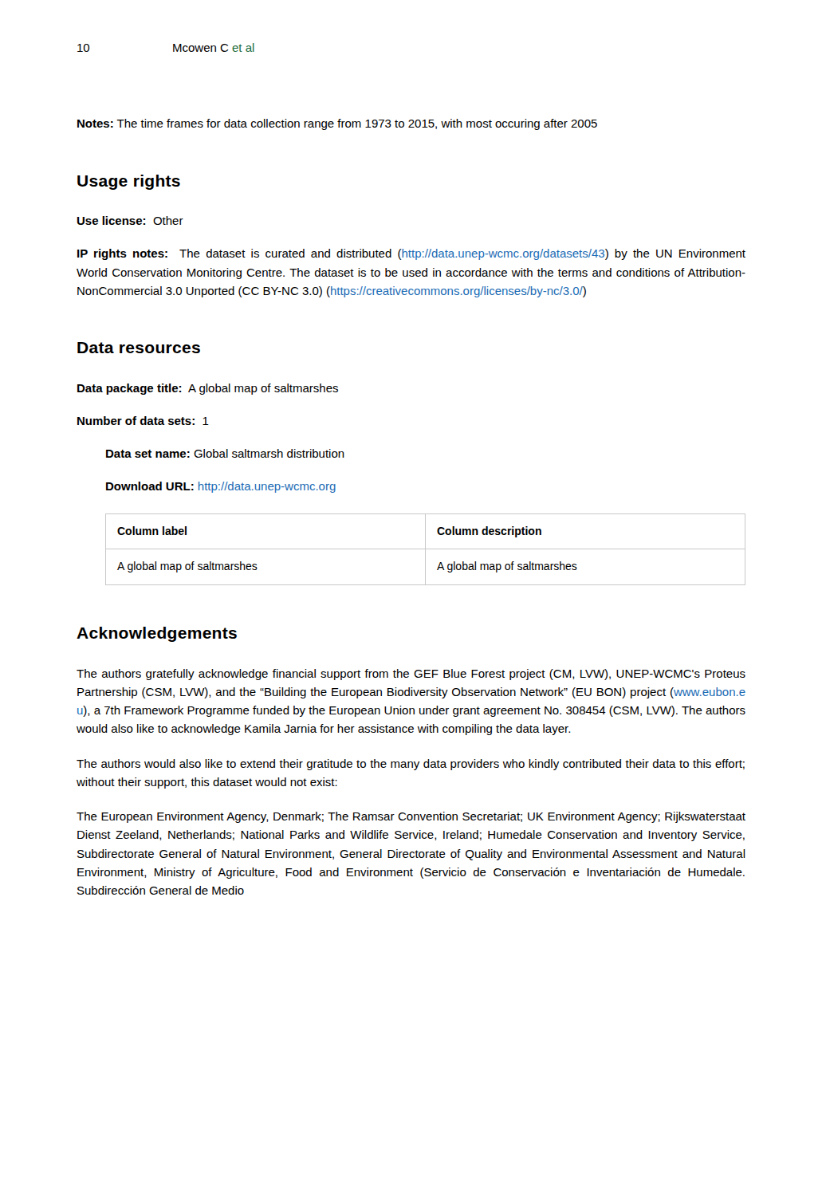10
Mcowen C et al
Notes: The time frames for data collection range from 1973 to 2015, with most occuring after 2005
Usage rights
Use license: Other
IP rights notes: The dataset is curated and distributed (http://data.unep-wcmc.org/datasets/43) by the UN Environment World Conservation Monitoring Centre. The dataset is to be used in accordance with the terms and conditions of Attribution-NonCommercial 3.0 Unported (CC BY-NC 3.0) (https://creativecommons.org/licenses/by-nc/3.0/)
Data resources
Data package title: A global map of saltmarshes
Number of data sets: 1
Data set name: Global saltmarsh distribution
Download URL: http://data.unep-wcmc.org
| Column label | Column description |
| --- | --- |
| A global map of saltmarshes | A global map of saltmarshes |
Acknowledgements
The authors gratefully acknowledge financial support from the GEF Blue Forest project (CM, LVW), UNEP-WCMC's Proteus Partnership (CSM, LVW), and the “Building the European Biodiversity Observation Network” (EU BON) project (www.eubon.eu), a 7th Framework Programme funded by the European Union under grant agreement No. 308454 (CSM, LVW). The authors would also like to acknowledge Kamila Jarnia for her assistance with compiling the data layer.
The authors would also like to extend their gratitude to the many data providers who kindly contributed their data to this effort; without their support, this dataset would not exist:
The European Environment Agency, Denmark; The Ramsar Convention Secretariat; UK Environment Agency; Rijkswaterstaat Dienst Zeeland, Netherlands; National Parks and Wildlife Service, Ireland; Humedale Conservation and Inventory Service, Subdirectorate General of Natural Environment, General Directorate of Quality and Environmental Assessment and Natural Environment, Ministry of Agriculture, Food and Environment (Servicio de Conservación e Inventariación de Humedale. Subdirección General de Medio